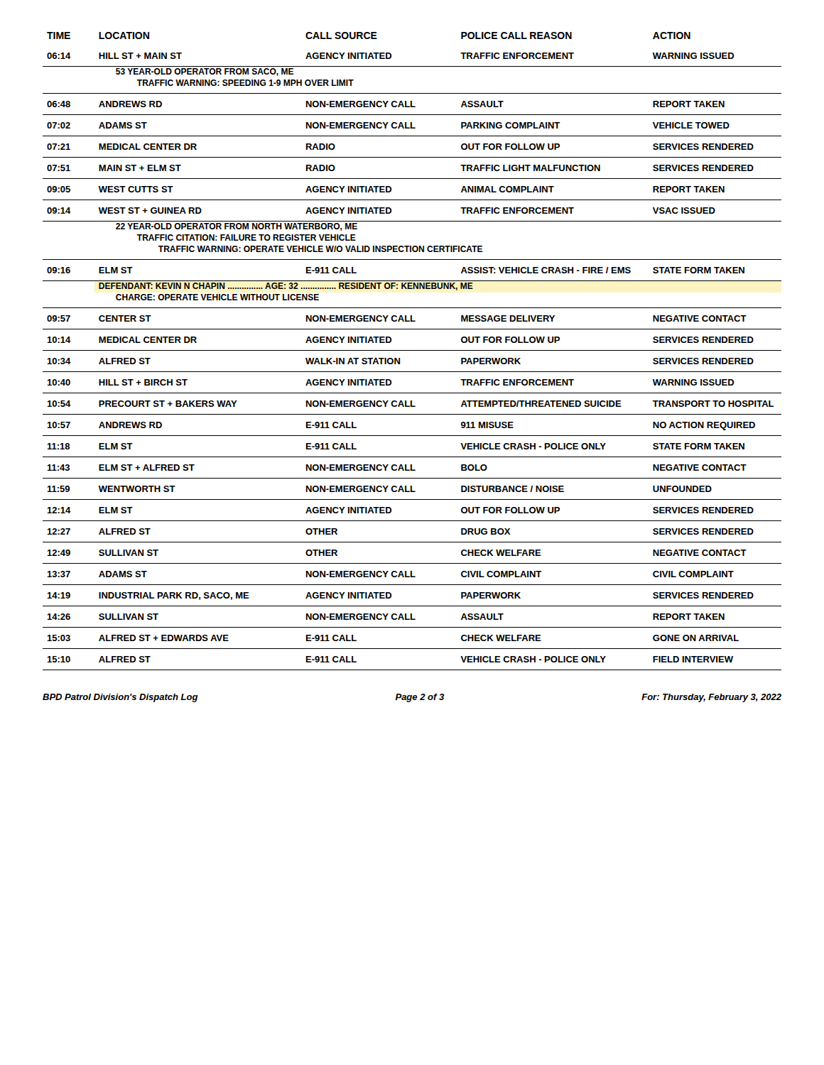| TIME | LOCATION | CALL SOURCE | POLICE CALL REASON | ACTION |
| --- | --- | --- | --- | --- |
| 06:14 | HILL ST + MAIN ST | AGENCY INITIATED | TRAFFIC ENFORCEMENT | WARNING ISSUED |
| | 53 YEAR-OLD OPERATOR FROM SACO, ME |
| | TRAFFIC WARNING: SPEEDING 1-9 MPH OVER LIMIT |
| 06:48 | ANDREWS RD | NON-EMERGENCY CALL | ASSAULT | REPORT TAKEN |
| 07:02 | ADAMS ST | NON-EMERGENCY CALL | PARKING COMPLAINT | VEHICLE TOWED |
| 07:21 | MEDICAL CENTER DR | RADIO | OUT FOR FOLLOW UP | SERVICES RENDERED |
| 07:51 | MAIN ST + ELM ST | RADIO | TRAFFIC LIGHT MALFUNCTION | SERVICES RENDERED |
| 09:05 | WEST CUTTS ST | AGENCY INITIATED | ANIMAL COMPLAINT | REPORT TAKEN |
| 09:14 | WEST ST + GUINEA RD | AGENCY INITIATED | TRAFFIC ENFORCEMENT | VSAC ISSUED |
| | 22 YEAR-OLD OPERATOR FROM NORTH WATERBORO, ME |
| | TRAFFIC CITATION: FAILURE TO REGISTER VEHICLE |
| | TRAFFIC WARNING: OPERATE VEHICLE W/O VALID INSPECTION CERTIFICATE |
| 09:16 | ELM ST | E-911 CALL | ASSIST: VEHICLE CRASH - FIRE / EMS | STATE FORM TAKEN |
| | DEFENDANT: KEVIN N CHAPIN ............... AGE: 32 ............... RESIDENT OF: KENNEBUNK, ME |
| | CHARGE: OPERATE VEHICLE WITHOUT LICENSE |
| 09:57 | CENTER ST | NON-EMERGENCY CALL | MESSAGE DELIVERY | NEGATIVE CONTACT |
| 10:14 | MEDICAL CENTER DR | AGENCY INITIATED | OUT FOR FOLLOW UP | SERVICES RENDERED |
| 10:34 | ALFRED ST | WALK-IN AT STATION | PAPERWORK | SERVICES RENDERED |
| 10:40 | HILL ST + BIRCH ST | AGENCY INITIATED | TRAFFIC ENFORCEMENT | WARNING ISSUED |
| 10:54 | PRECOURT ST + BAKERS WAY | NON-EMERGENCY CALL | ATTEMPTED/THREATENED SUICIDE | TRANSPORT TO HOSPITAL |
| 10:57 | ANDREWS RD | E-911 CALL | 911 MISUSE | NO ACTION REQUIRED |
| 11:18 | ELM ST | E-911 CALL | VEHICLE CRASH - POLICE ONLY | STATE FORM TAKEN |
| 11:43 | ELM ST + ALFRED ST | NON-EMERGENCY CALL | BOLO | NEGATIVE CONTACT |
| 11:59 | WENTWORTH ST | NON-EMERGENCY CALL | DISTURBANCE / NOISE | UNFOUNDED |
| 12:14 | ELM ST | AGENCY INITIATED | OUT FOR FOLLOW UP | SERVICES RENDERED |
| 12:27 | ALFRED ST | OTHER | DRUG BOX | SERVICES RENDERED |
| 12:49 | SULLIVAN ST | OTHER | CHECK WELFARE | NEGATIVE CONTACT |
| 13:37 | ADAMS ST | NON-EMERGENCY CALL | CIVIL COMPLAINT | CIVIL COMPLAINT |
| 14:19 | INDUSTRIAL PARK RD, SACO, ME | AGENCY INITIATED | PAPERWORK | SERVICES RENDERED |
| 14:26 | SULLIVAN ST | NON-EMERGENCY CALL | ASSAULT | REPORT TAKEN |
| 15:03 | ALFRED ST + EDWARDS AVE | E-911 CALL | CHECK WELFARE | GONE ON ARRIVAL |
| 15:10 | ALFRED ST | E-911 CALL | VEHICLE CRASH - POLICE ONLY | FIELD INTERVIEW |
BPD Patrol Division's Dispatch Log
Page 2 of 3
For: Thursday, February 3, 2022